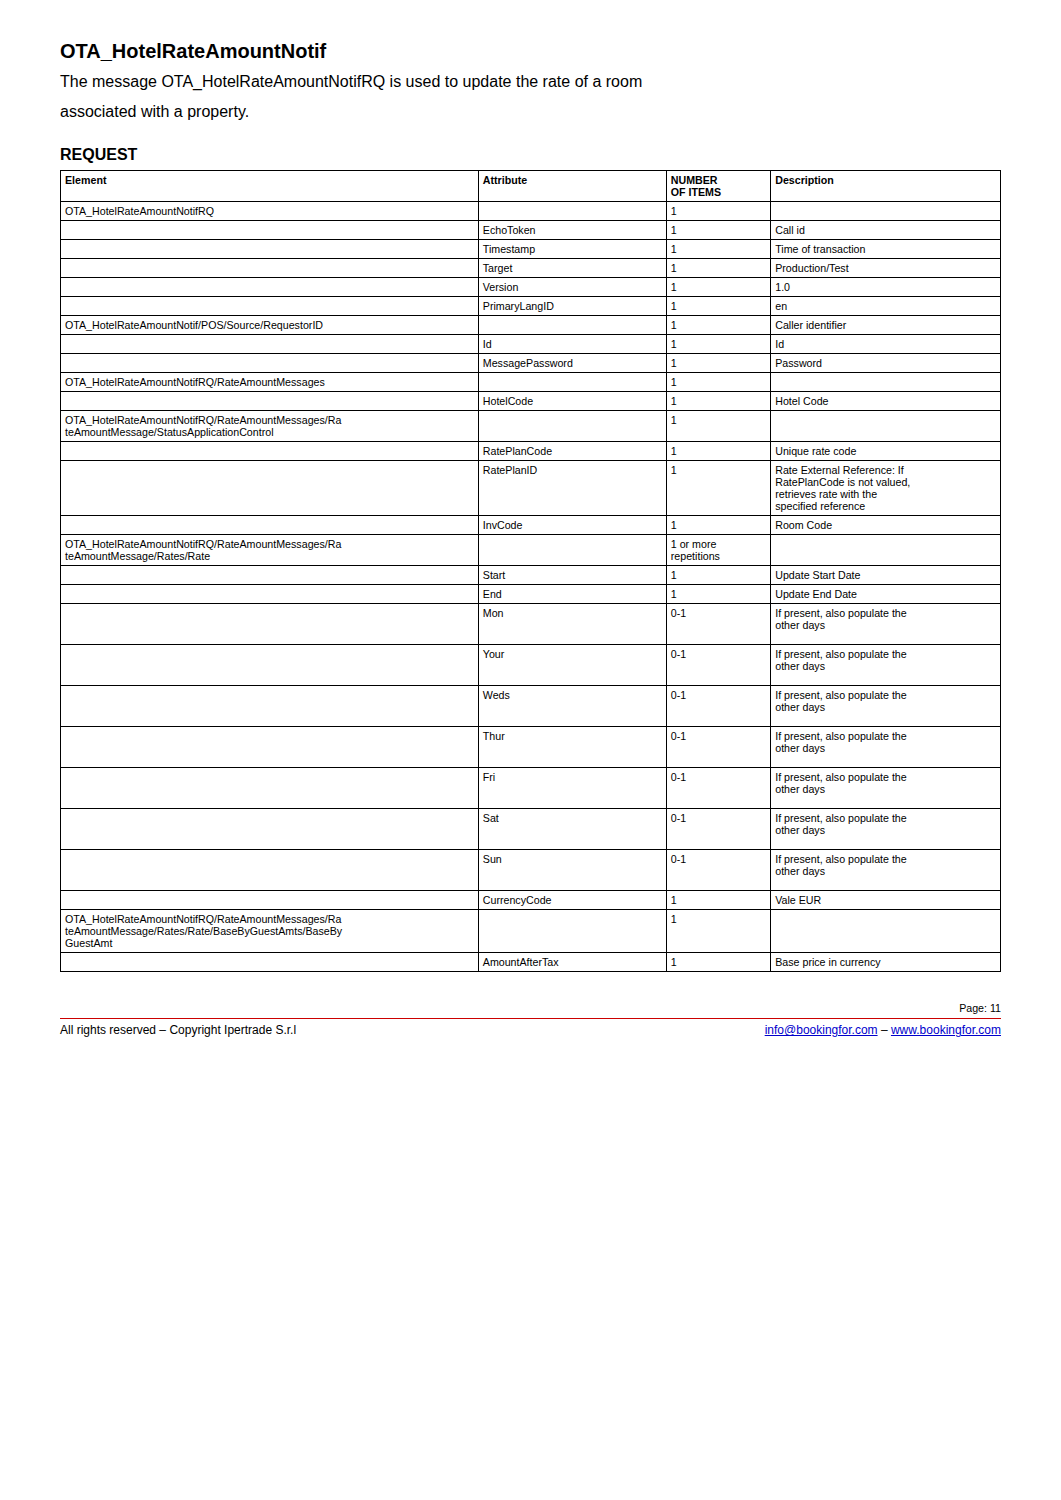OTA_HotelRateAmountNotif
The message OTA_HotelRateAmountNotifRQ is used to update the rate of a room
associated with a property.
REQUEST
| Element | Attribute | NUMBER OF ITEMS | Description |
| --- | --- | --- | --- |
| OTA_HotelRateAmountNotifRQ | | 1 | |
| | EchoToken | 1 | Call id |
| | Timestamp | 1 | Time of transaction |
| | Target | 1 | Production/Test |
| | Version | 1 | 1.0 |
| | PrimaryLangID | 1 | en |
| OTA_HotelRateAmountNotif/POS/Source/RequestorID | | 1 | Caller identifier |
| | Id | 1 | Id |
| | MessagePassword | 1 | Password |
| OTA_HotelRateAmountNotifRQ/RateAmountMessages | | 1 | |
| | HotelCode | 1 | Hotel Code |
| OTA_HotelRateAmountNotifRQ/RateAmountMessages/Ra teAmountMessage/StatusApplicationControl | | 1 | |
| | RatePlanCode | 1 | Unique rate code |
| | RatePlanID | 1 | Rate External Reference: If RatePlanCode is not valued, retrieves rate with the specified reference |
| | InvCode | 1 | Room Code |
| OTA_HotelRateAmountNotifRQ/RateAmountMessages/Ra teAmountMessage/Rates/Rate | | 1 or more repetitions | |
| | Start | 1 | Update Start Date |
| | End | 1 | Update End Date |
| | Mon | 0-1 | If present, also populate the other days |
| | Your | 0-1 | If present, also populate the other days |
| | Weds | 0-1 | If present, also populate the other days |
| | Thur | 0-1 | If present, also populate the other days |
| | Fri | 0-1 | If present, also populate the other days |
| | Sat | 0-1 | If present, also populate the other days |
| | Sun | 0-1 | If present, also populate the other days |
| | CurrencyCode | 1 | Vale EUR |
| OTA_HotelRateAmountNotifRQ/RateAmountMessages/Ra teAmountMessage/Rates/Rate/BaseByGuestAmts/BaseBy GuestAmt | | 1 | |
| | AmountAfterTax | 1 | Base price in currency |
Page: 11
All rights reserved – Copyright Ipertrade S.r.l info@bookingfor.com – www.bookingfor.com